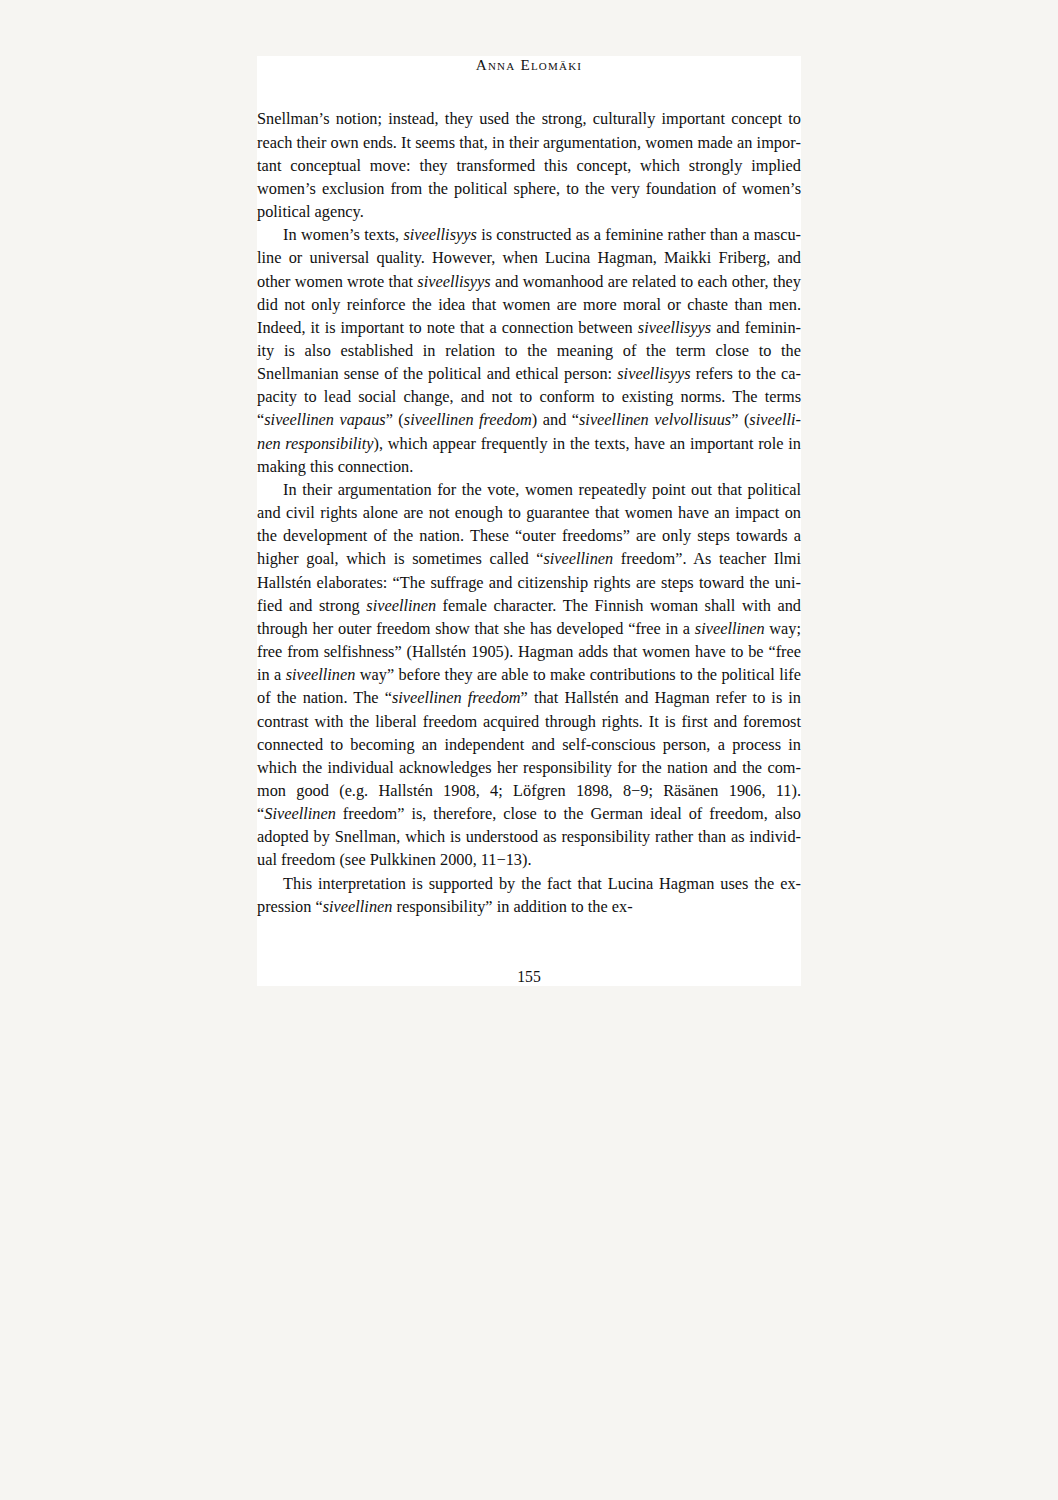Anna Elomäki
Snellman’s notion; instead, they used the strong, culturally important concept to reach their own ends. It seems that, in their argumentation, women made an important conceptual move: they transformed this concept, which strongly implied women’s exclusion from the political sphere, to the very foundation of women’s political agency.
In women’s texts, siveellisyys is constructed as a feminine rather than a masculine or universal quality. However, when Lucina Hagman, Maikki Friberg, and other women wrote that siveellisyys and womanhood are related to each other, they did not only reinforce the idea that women are more moral or chaste than men. Indeed, it is important to note that a connection between siveellisyys and femininity is also established in relation to the meaning of the term close to the Snellmanian sense of the political and ethical person: siveellisyys refers to the capacity to lead social change, and not to conform to existing norms. The terms “siveellinen vapaus” (siveellinen freedom) and “siveellinen velvollisuus” (siveellinen responsibility), which appear frequently in the texts, have an important role in making this connection.
In their argumentation for the vote, women repeatedly point out that political and civil rights alone are not enough to guarantee that women have an impact on the development of the nation. These “outer freedoms” are only steps towards a higher goal, which is sometimes called “siveellinen freedom”. As teacher Ilmi Hallstén elaborates: “The suffrage and citizenship rights are steps toward the unified and strong siveellinen female character. The Finnish woman shall with and through her outer freedom show that she has developed “free in a siveellinen way; free from selfishness” (Hallstén 1905). Hagman adds that women have to be “free in a siveellinen way” before they are able to make contributions to the political life of the nation. The “siveellinen freedom” that Hallstén and Hagman refer to is in contrast with the liberal freedom acquired through rights. It is first and foremost connected to becoming an independent and self-conscious person, a process in which the individual acknowledges her responsibility for the nation and the common good (e.g. Hallstén 1908, 4; Löfgren 1898, 8−9; Räsänen 1906, 11). “Siveellinen freedom” is, therefore, close to the German ideal of freedom, also adopted by Snellman, which is understood as responsibility rather than as individual freedom (see Pulkkinen 2000, 11−13).
This interpretation is supported by the fact that Lucina Hagman uses the expression “siveellinen responsibility” in addition to the ex-
155